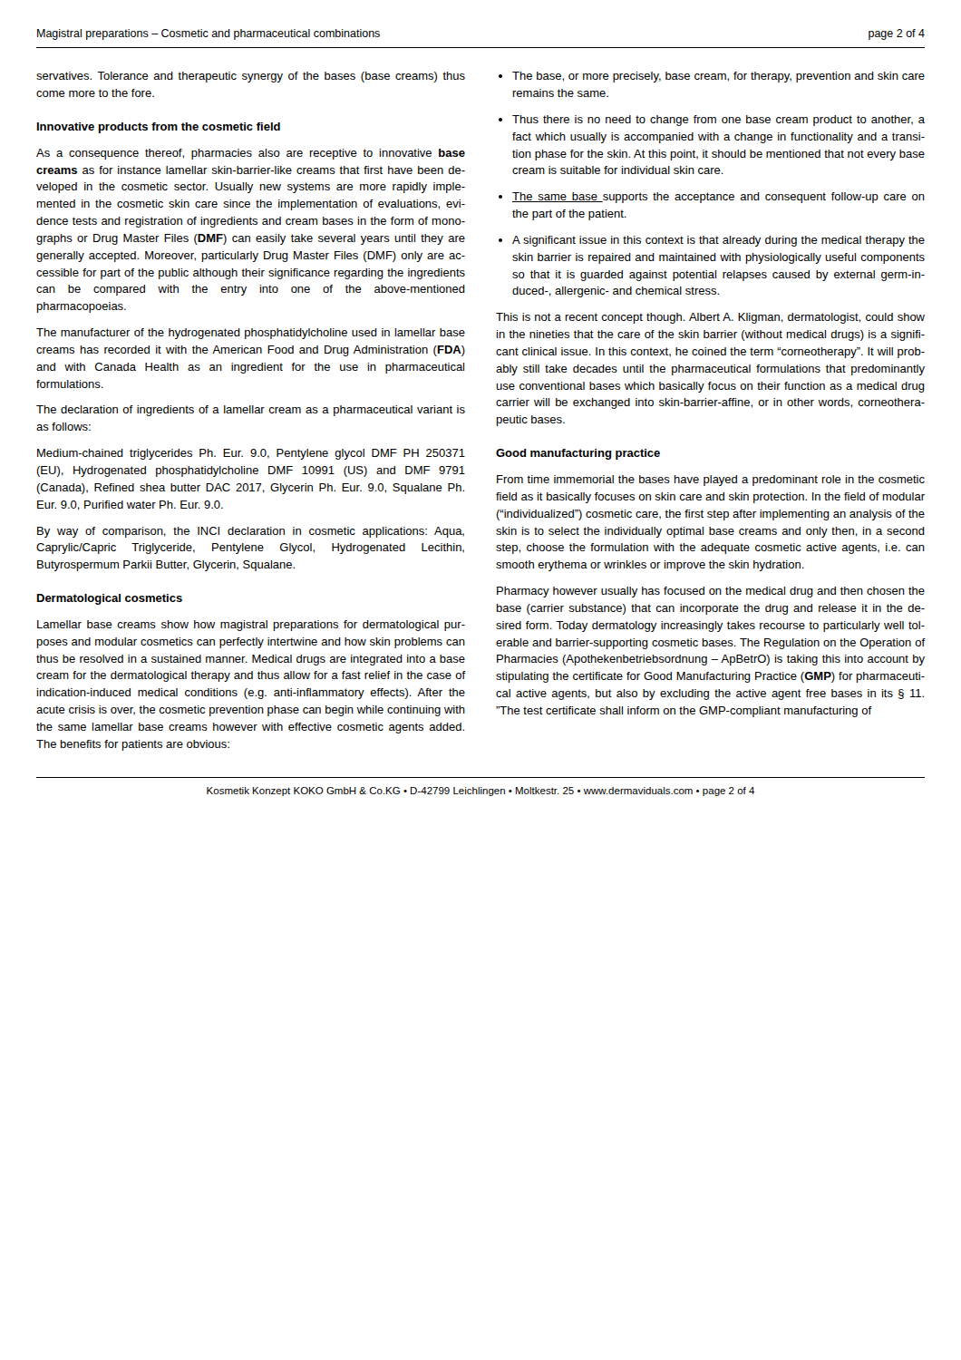Magistral preparations – Cosmetic and pharmaceutical combinations page 2 of 4
servatives. Tolerance and therapeutic synergy of the bases (base creams) thus come more to the fore.
Innovative products from the cosmetic field
As a consequence thereof, pharmacies also are receptive to innovative base creams as for instance lamellar skin-barrier-like creams that first have been developed in the cosmetic sector. Usually new systems are more rapidly implemented in the cosmetic skin care since the implementation of evaluations, evidence tests and registration of ingredients and cream bases in the form of monographs or Drug Master Files (DMF) can easily take several years until they are generally accepted. Moreover, particularly Drug Master Files (DMF) only are accessible for part of the public although their significance regarding the ingredients can be compared with the entry into one of the above-mentioned pharmacopoeias.
The manufacturer of the hydrogenated phosphatidylcholine used in lamellar base creams has recorded it with the American Food and Drug Administration (FDA) and with Canada Health as an ingredient for the use in pharmaceutical formulations.
The declaration of ingredients of a lamellar cream as a pharmaceutical variant is as follows:
Medium-chained triglycerides Ph. Eur. 9.0, Pentylene glycol DMF PH 250371 (EU), Hydrogenated phosphatidylcholine DMF 10991 (US) and DMF 9791 (Canada), Refined shea butter DAC 2017, Glycerin Ph. Eur. 9.0, Squalane Ph. Eur. 9.0, Purified water Ph. Eur. 9.0.
By way of comparison, the INCI declaration in cosmetic applications: Aqua, Caprylic/Capric Triglyceride, Pentylene Glycol, Hydrogenated Lecithin, Butyrospermum Parkii Butter, Glycerin, Squalane.
Dermatological cosmetics
Lamellar base creams show how magistral preparations for dermatological purposes and modular cosmetics can perfectly intertwine and how skin problems can thus be resolved in a sustained manner. Medical drugs are integrated into a base cream for the dermatological therapy and thus allow for a fast relief in the case of indication-induced medical conditions (e.g. anti-inflammatory effects). After the acute crisis is over, the cosmetic prevention phase can begin while continuing with the same lamellar base creams however with effective cosmetic agents added. The benefits for patients are obvious:
The base, or more precisely, base cream, for therapy, prevention and skin care remains the same.
Thus there is no need to change from one base cream product to another, a fact which usually is accompanied with a change in functionality and a transition phase for the skin. At this point, it should be mentioned that not every base cream is suitable for individual skin care.
The same base supports the acceptance and consequent follow-up care on the part of the patient.
A significant issue in this context is that already during the medical therapy the skin barrier is repaired and maintained with physiologically useful components so that it is guarded against potential relapses caused by external germ-induced-, allergenic- and chemical stress.
This is not a recent concept though. Albert A. Kligman, dermatologist, could show in the nineties that the care of the skin barrier (without medical drugs) is a significant clinical issue. In this context, he coined the term “corneotherapy”. It will probably still take decades until the pharmaceutical formulations that predominantly use conventional bases which basically focus on their function as a medical drug carrier will be exchanged into skin-barrier-affine, or in other words, corneotherapeutic bases.
Good manufacturing practice
From time immemorial the bases have played a predominant role in the cosmetic field as it basically focuses on skin care and skin protection. In the field of modular (“individualized”) cosmetic care, the first step after implementing an analysis of the skin is to select the individually optimal base creams and only then, in a second step, choose the formulation with the adequate cosmetic active agents, i.e. can smooth erythema or wrinkles or improve the skin hydration.
Pharmacy however usually has focused on the medical drug and then chosen the base (carrier substance) that can incorporate the drug and release it in the desired form. Today dermatology increasingly takes recourse to particularly well tolerable and barrier-supporting cosmetic bases. The Regulation on the Operation of Pharmacies (Apothekenbetriebsordnung – ApBetrO) is taking this into account by stipulating the certificate for Good Manufacturing Practice (GMP) for pharmaceutical active agents, but also by excluding the active agent free bases in its § 11. ”The test certificate shall inform on the GMP-compliant manufacturing of
Kosmetik Konzept KOKO GmbH & Co.KG • D-42799 Leichlingen • Moltkestr. 25 • www.dermaviduals.com • page 2 of 4